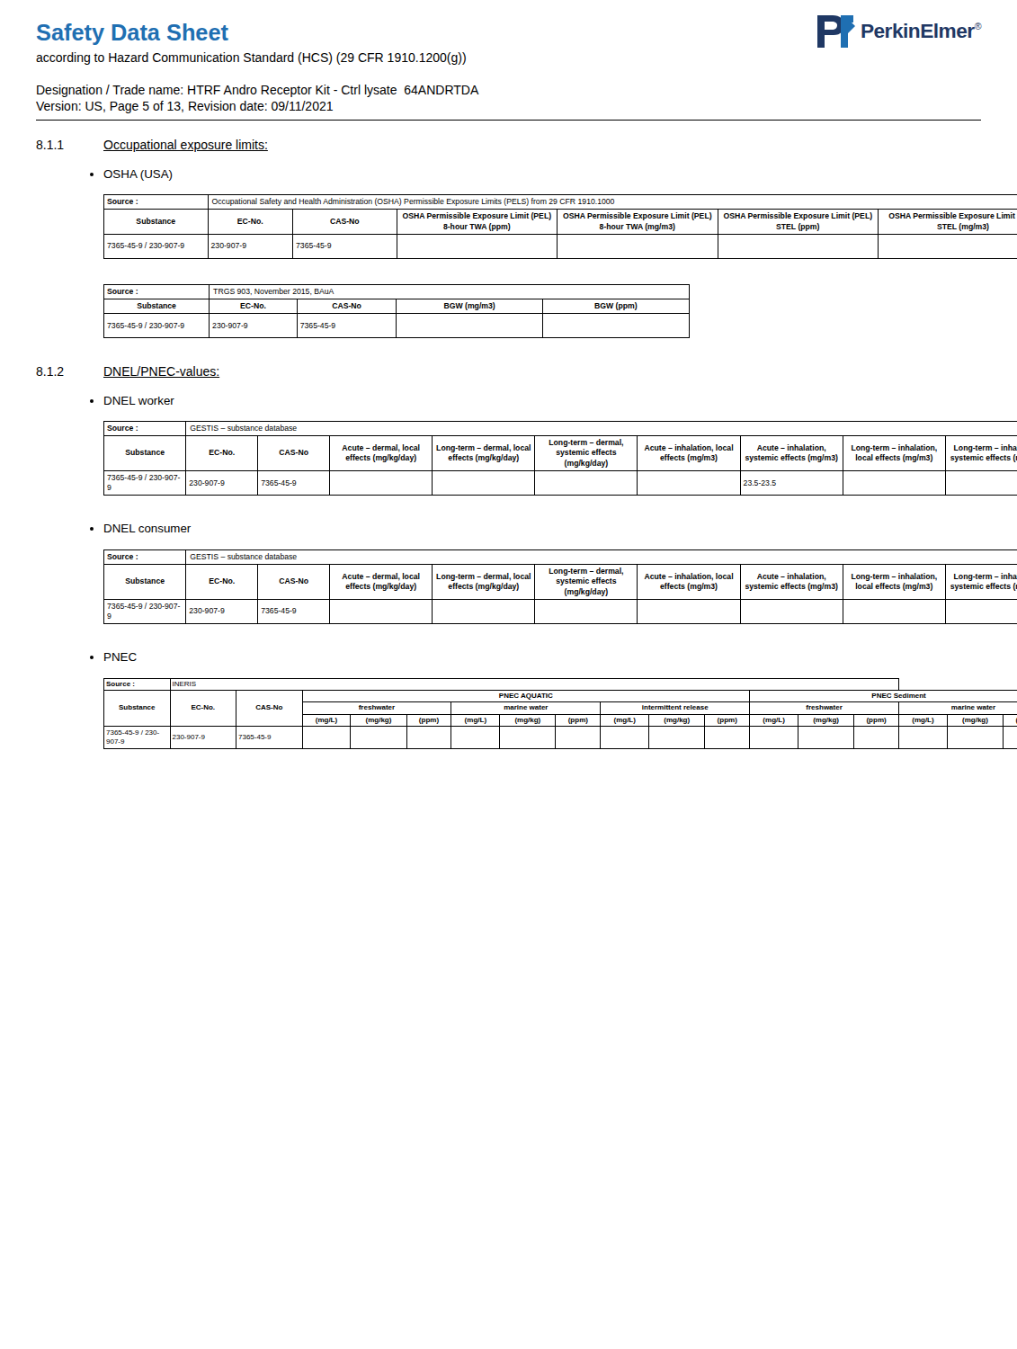Safety Data Sheet
according to Hazard Communication Standard (HCS) (29 CFR 1910.1200(g))
PerkinElmer®
Designation / Trade name: HTRF Andro Receptor Kit - Ctrl lysate 64ANDRTDA
Version: US, Page 5 of 13, Revision date: 09/11/2021
8.1.1 Occupational exposure limits:
OSHA (USA)
| Source : | Occupational Safety and Health Administration (OSHA) Permissible Exposure Limits (PELS) from 29 CFR 1910.1000 |
| Substance | EC-No. | CAS-No | OSHA Permissible Exposure Limit (PEL) 8-hour TWA (ppm) | OSHA Permissible Exposure Limit (PEL) 8-hour TWA (mg/m3) | OSHA Permissible Exposure Limit (PEL) STEL (ppm) | OSHA Permissible Exposure Limit (PEL) STEL (mg/m3) |
| 7365-45-9 / 230-907-9 | 230-907-9 | 7365-45-9 | | | | |
| Source : | TRGS 903, November 2015, BAuA |
| Substance | EC-No. | CAS-No | BGW (mg/m3) | BGW (ppm) |
| 7365-45-9 / 230-907-9 | 230-907-9 | 7365-45-9 | | |
8.1.2 DNEL/PNEC-values:
DNEL worker
| Source : | GESTIS – substance database |
| Substance | EC-No. | CAS-No | Acute – dermal, local effects (mg/kg/day) | Long-term – dermal, local effects (mg/kg/day) | Long-term – dermal, systemic effects (mg/kg/day) | Acute – inhalation, local effects (mg/m3) | Acute – inhalation, systemic effects (mg/m3) | Long-term – inhalation, local effects (mg/m3) | Long-term – inhalation, systemic effects (mg/m3) |
| 7365-45-9 / 230-907-9 | 230-907-9 | 7365-45-9 | | | | | 23.5-23.5 | | |
DNEL consumer
| Source : | GESTIS – substance database |
| Substance | EC-No. | CAS-No | Acute – dermal, local effects (mg/kg/day) | Long-term – dermal, local effects (mg/kg/day) | Long-term – dermal, systemic effects (mg/kg/day) | Acute – inhalation, local effects (mg/m3) | Acute – inhalation, systemic effects (mg/m3) | Long-term – inhalation, local effects (mg/m3) | Long-term – inhalation, systemic effects (mg/m3) |
| 7365-45-9 / 230-907-9 | 230-907-9 | 7365-45-9 | | | | | | | |
PNEC
| Source : | INERIS |
| Substance | EC-No. | CAS-No | PNEC AQUATIC | PNEC Sediment |
| freshwater | marine water | intermittent release | freshwater | marine water |
| (mg/L) | (mg/kg) | (ppm) | (mg/L) | (mg/kg) | (ppm) | (mg/L) | (mg/kg) | (ppm) | (mg/L) | (mg/kg) | (ppm) | (mg/L) | (mg/kg) | (ppm) |
| 7365-45-9 / 230-907-9 | 230-907-9 | 7365-45-9 | | | | | | | | | | | | | | | |